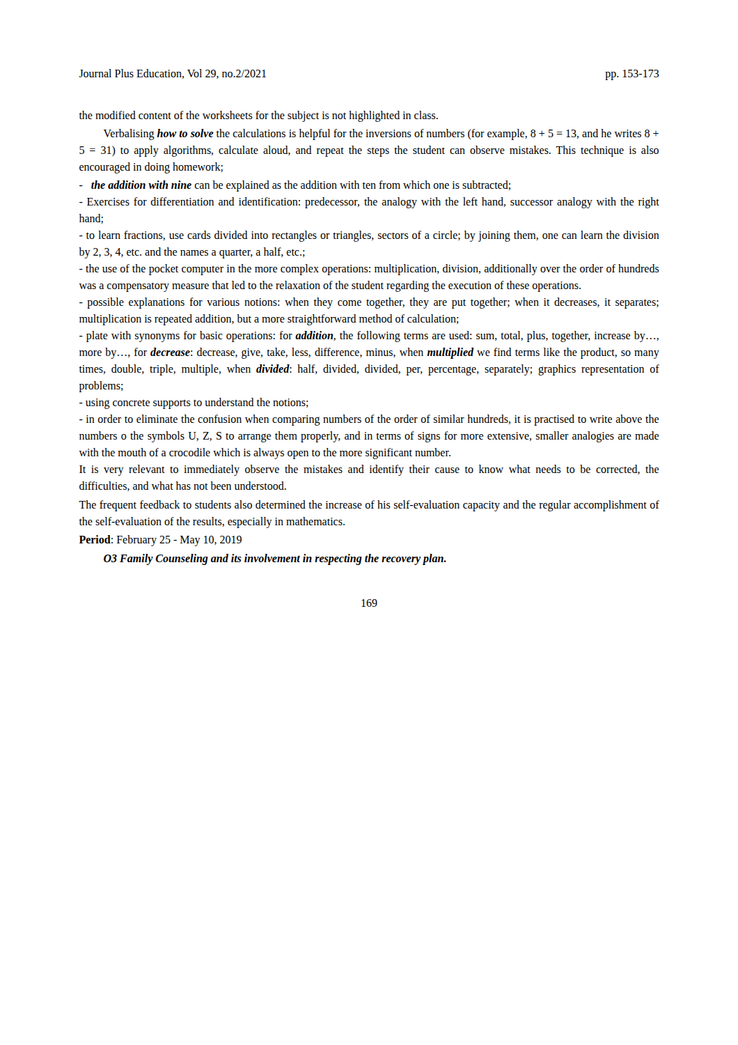Journal Plus Education, Vol 29, no.2/2021
pp. 153-173
the modified content of the worksheets for the subject is not highlighted in class.
Verbalising how to solve the calculations is helpful for the inversions of numbers (for example, 8 + 5 = 13, and he writes 8 + 5 = 31) to apply algorithms, calculate aloud, and repeat the steps the student can observe mistakes. This technique is also encouraged in doing homework;
- the addition with nine can be explained as the addition with ten from which one is subtracted;
- Exercises for differentiation and identification: predecessor, the analogy with the left hand, successor analogy with the right hand;
- to learn fractions, use cards divided into rectangles or triangles, sectors of a circle; by joining them, one can learn the division by 2, 3, 4, etc. and the names a quarter, a half, etc.;
- the use of the pocket computer in the more complex operations: multiplication, division, additionally over the order of hundreds was a compensatory measure that led to the relaxation of the student regarding the execution of these operations.
- possible explanations for various notions: when they come together, they are put together; when it decreases, it separates; multiplication is repeated addition, but a more straightforward method of calculation;
- plate with synonyms for basic operations: for addition, the following terms are used: sum, total, plus, together, increase by…, more by…, for decrease: decrease, give, take, less, difference, minus, when multiplied we find terms like the product, so many times, double, triple, multiple, when divided: half, divided, divided, per, percentage, separately; graphics representation of problems;
- using concrete supports to understand the notions;
- in order to eliminate the confusion when comparing numbers of the order of similar hundreds, it is practised to write above the numbers o the symbols U, Z, S to arrange them properly, and in terms of signs for more extensive, smaller analogies are made with the mouth of a crocodile which is always open to the more significant number.
It is very relevant to immediately observe the mistakes and identify their cause to know what needs to be corrected, the difficulties, and what has not been understood.
The frequent feedback to students also determined the increase of his self-evaluation capacity and the regular accomplishment of the self-evaluation of the results, especially in mathematics.
Period: February 25 - May 10, 2019
O3 Family Counseling and its involvement in respecting the recovery plan.
169